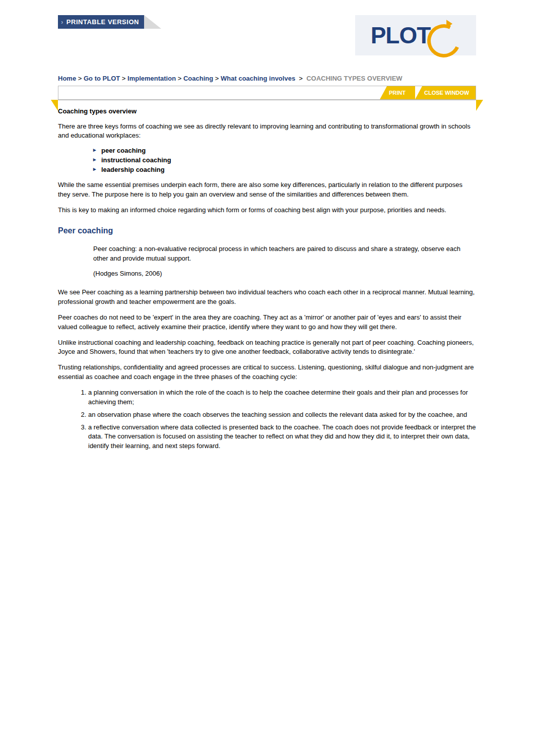›PRINTABLE VERSION
PLOT
Home > Go to PLOT > Implementation > Coaching > What coaching involves > COACHING TYPES OVERVIEW
PRINT CLOSE WINDOW
Coaching types overview
There are three keys forms of coaching we see as directly relevant to improving learning and contributing to transformational growth in schools and educational workplaces:
peer coaching
instructional coaching
leadership coaching
While the same essential premises underpin each form, there are also some key differences, particularly in relation to the different purposes they serve. The purpose here is to help you gain an overview and sense of the similarities and differences between them.
This is key to making an informed choice regarding which form or forms of coaching best align with your purpose, priorities and needs.
Peer coaching
Peer coaching: a non-evaluative reciprocal process in which teachers are paired to discuss and share a strategy, observe each other and provide mutual support.
(Hodges Simons, 2006)
We see Peer coaching as a learning partnership between two individual teachers who coach each other in a reciprocal manner. Mutual learning, professional growth and teacher empowerment are the goals.
Peer coaches do not need to be 'expert' in the area they are coaching. They act as a 'mirror' or another pair of 'eyes and ears' to assist their valued colleague to reflect, actively examine their practice, identify where they want to go and how they will get there.
Unlike instructional coaching and leadership coaching, feedback on teaching practice is generally not part of peer coaching. Coaching pioneers, Joyce and Showers, found that when 'teachers try to give one another feedback, collaborative activity tends to disintegrate.'
Trusting relationships, confidentiality and agreed processes are critical to success. Listening, questioning, skilful dialogue and non-judgment are essential as coachee and coach engage in the three phases of the coaching cycle:
a planning conversation in which the role of the coach is to help the coachee determine their goals and their plan and processes for achieving them;
an observation phase where the coach observes the teaching session and collects the relevant data asked for by the coachee, and
a reflective conversation where data collected is presented back to the coachee. The coach does not provide feedback or interpret the data. The conversation is focused on assisting the teacher to reflect on what they did and how they did it, to interpret their own data, identify their learning, and next steps forward.